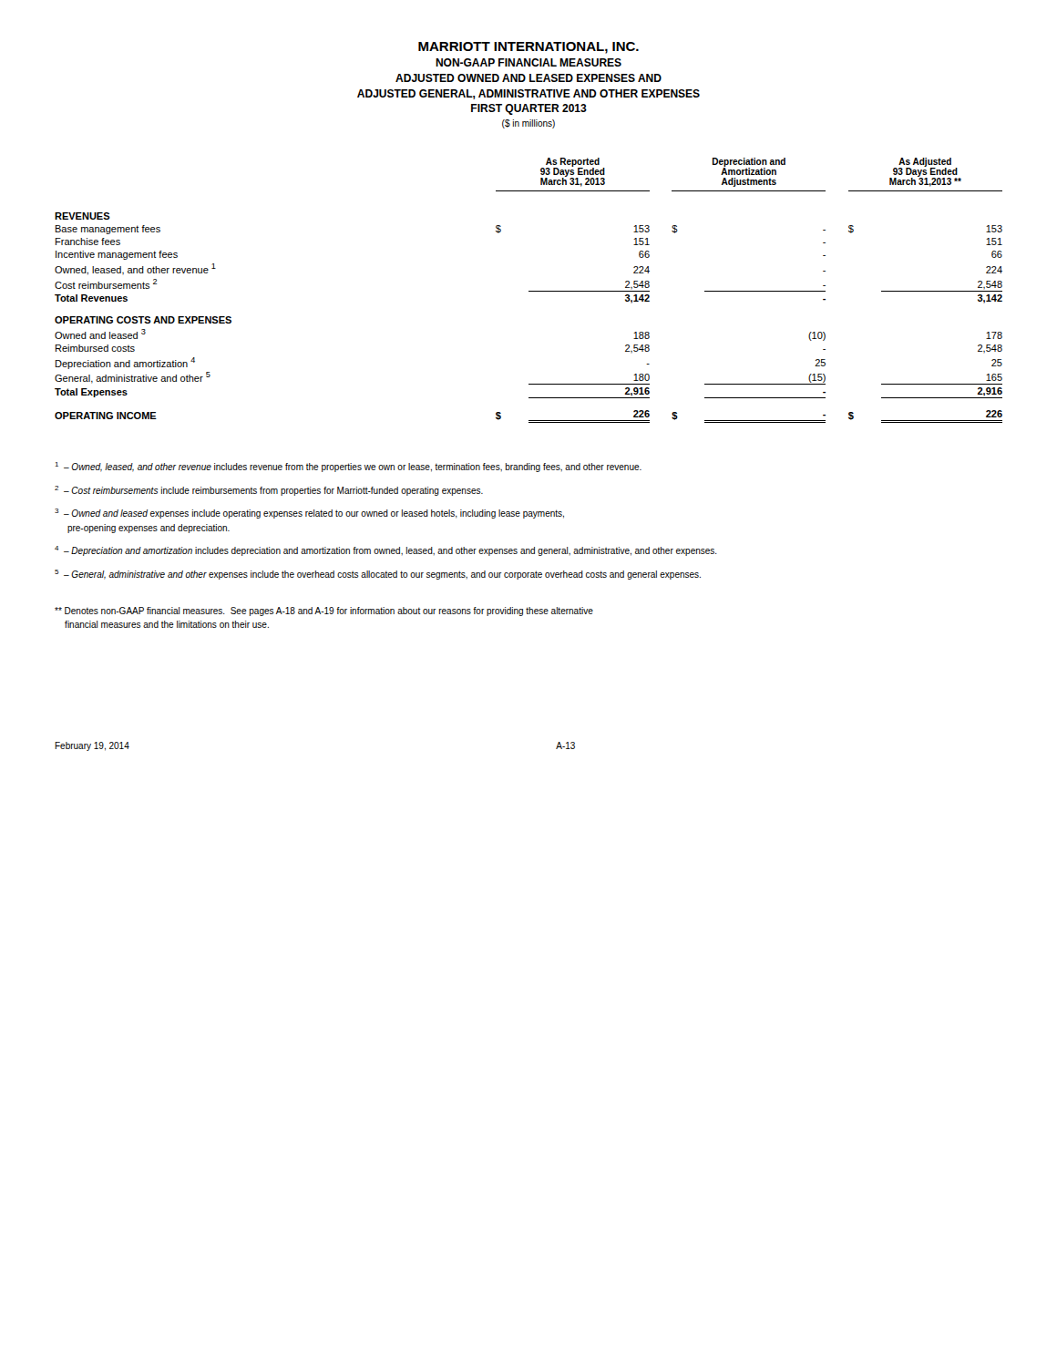MARRIOTT INTERNATIONAL, INC.
NON-GAAP FINANCIAL MEASURES
ADJUSTED OWNED AND LEASED EXPENSES AND
ADJUSTED GENERAL, ADMINISTRATIVE AND OTHER EXPENSES
FIRST QUARTER 2013
($ in millions)
| | As Reported 93 Days Ended March 31, 2013 | | Depreciation and Amortization Adjustments | | As Adjusted 93 Days Ended March 31,2013 ** |
| --- | --- | --- | --- | --- | --- |
| REVENUES | |
| Base management fees | $ | 153 | | $ | - | | $ | 153 |
| Franchise fees | | 151 | | | - | | | 151 |
| Incentive management fees | | 66 | | | - | | | 66 |
| Owned, leased, and other revenue 1 | | 224 | | | - | | | 224 |
| Cost reimbursements 2 | | 2,548 | | | - | | | 2,548 |
| Total Revenues | | 3,142 | | | - | | | 3,142 |
| OPERATING COSTS AND EXPENSES | |
| Owned and leased 3 | | 188 | | | (10) | | | 178 |
| Reimbursed costs | | 2,548 | | | - | | | 2,548 |
| Depreciation and amortization 4 | | - | | | 25 | | | 25 |
| General, administrative and other 5 | | 180 | | | (15) | | | 165 |
| Total Expenses | | 2,916 | | | - | | | 2,916 |
| OPERATING INCOME | $ | 226 | | $ | - | | $ | 226 |
1 – Owned, leased, and other revenue includes revenue from the properties we own or lease, termination fees, branding fees, and other revenue.
2 – Cost reimbursements include reimbursements from properties for Marriott-funded operating expenses.
3 – Owned and leased expenses include operating expenses related to our owned or leased hotels, including lease payments,
pre-opening expenses and depreciation.
4 – Depreciation and amortization includes depreciation and amortization from owned, leased, and other expenses and general, administrative, and other expenses.
5 – General, administrative and other expenses include the overhead costs allocated to our segments, and our corporate overhead costs and general expenses.
** Denotes non-GAAP financial measures. See pages A-18 and A-19 for information about our reasons for providing these alternative
financial measures and the limitations on their use.
February 19, 2014 A-13